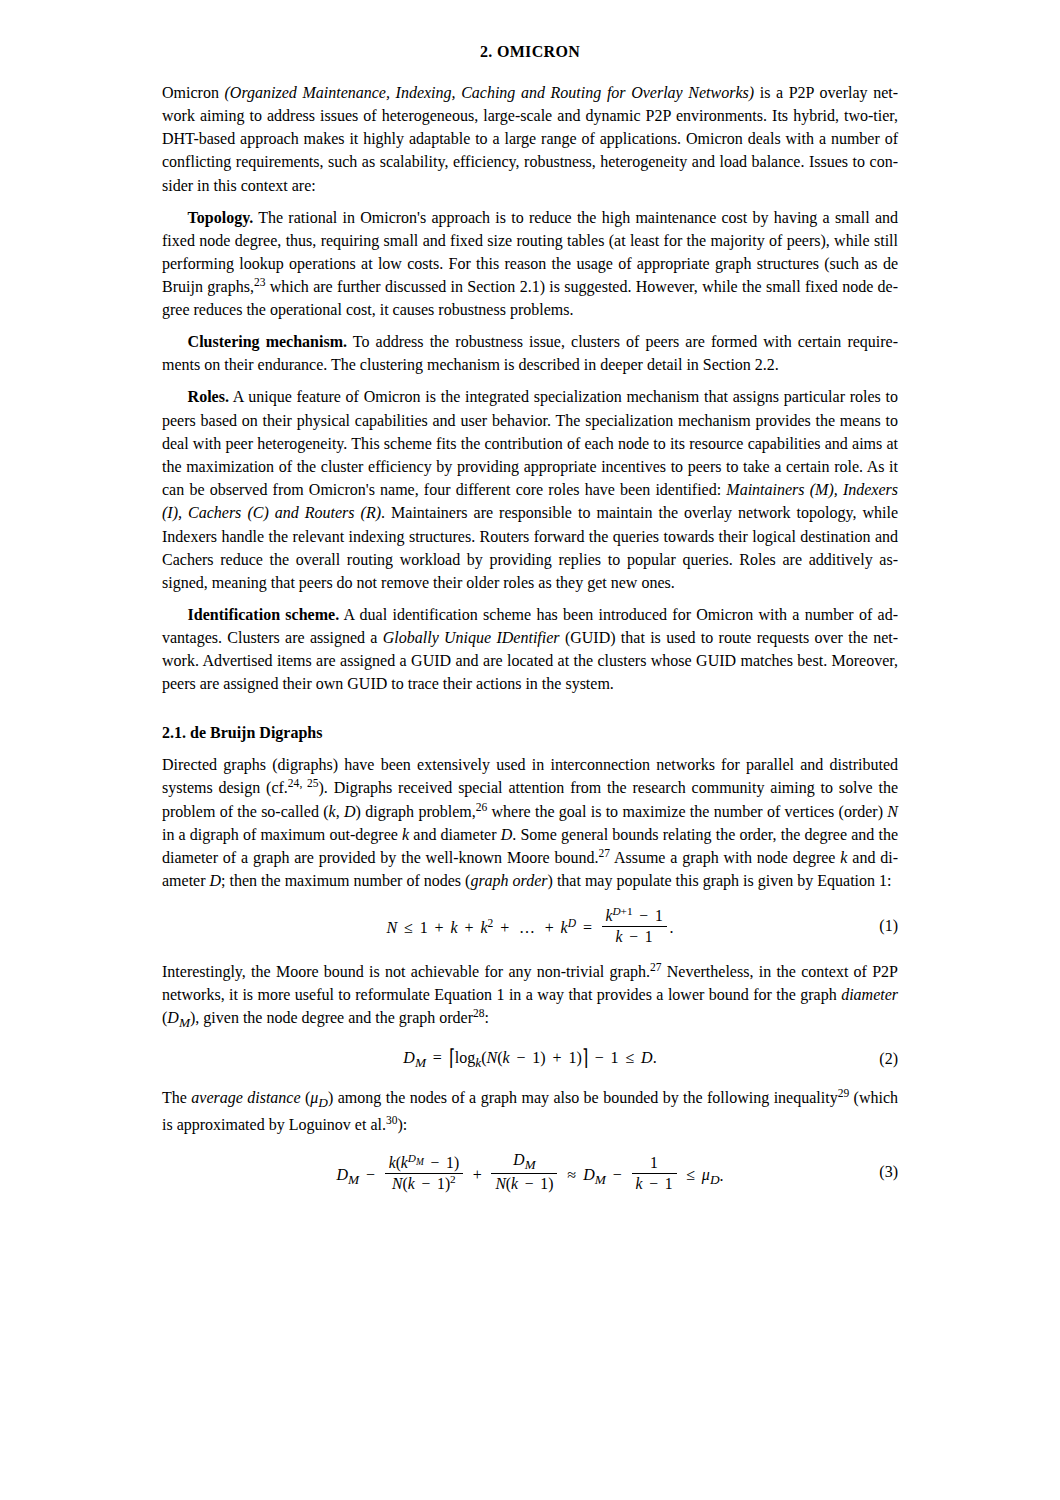2. OMICRON
Omicron (Organized Maintenance, Indexing, Caching and Routing for Overlay Networks) is a P2P overlay network aiming to address issues of heterogeneous, large-scale and dynamic P2P environments. Its hybrid, two-tier, DHT-based approach makes it highly adaptable to a large range of applications. Omicron deals with a number of conflicting requirements, such as scalability, efficiency, robustness, heterogeneity and load balance. Issues to consider in this context are:
Topology. The rational in Omicron's approach is to reduce the high maintenance cost by having a small and fixed node degree, thus, requiring small and fixed size routing tables (at least for the majority of peers), while still performing lookup operations at low costs. For this reason the usage of appropriate graph structures (such as de Bruijn graphs,23 which are further discussed in Section 2.1) is suggested. However, while the small fixed node degree reduces the operational cost, it causes robustness problems.
Clustering mechanism. To address the robustness issue, clusters of peers are formed with certain requirements on their endurance. The clustering mechanism is described in deeper detail in Section 2.2.
Roles. A unique feature of Omicron is the integrated specialization mechanism that assigns particular roles to peers based on their physical capabilities and user behavior. The specialization mechanism provides the means to deal with peer heterogeneity. This scheme fits the contribution of each node to its resource capabilities and aims at the maximization of the cluster efficiency by providing appropriate incentives to peers to take a certain role. As it can be observed from Omicron's name, four different core roles have been identified: Maintainers (M), Indexers (I), Cachers (C) and Routers (R). Maintainers are responsible to maintain the overlay network topology, while Indexers handle the relevant indexing structures. Routers forward the queries towards their logical destination and Cachers reduce the overall routing workload by providing replies to popular queries. Roles are additively assigned, meaning that peers do not remove their older roles as they get new ones.
Identification scheme. A dual identification scheme has been introduced for Omicron with a number of advantages. Clusters are assigned a Globally Unique IDentifier (GUID) that is used to route requests over the network. Advertised items are assigned a GUID and are located at the clusters whose GUID matches best. Moreover, peers are assigned their own GUID to trace their actions in the system.
2.1. de Bruijn Digraphs
Directed graphs (digraphs) have been extensively used in interconnection networks for parallel and distributed systems design (cf.24, 25). Digraphs received special attention from the research community aiming to solve the problem of the so-called (k, D) digraph problem,26 where the goal is to maximize the number of vertices (order) N in a digraph of maximum out-degree k and diameter D. Some general bounds relating the order, the degree and the diameter of a graph are provided by the well-known Moore bound.27 Assume a graph with node degree k and diameter D; then the maximum number of nodes (graph order) that may populate this graph is given by Equation 1:
N ≤ 1 + k + k2 + … + kD = kD+1 − 1 k − 1.
(1)
Interestingly, the Moore bound is not achievable for any non-trivial graph.27 Nevertheless, in the context of P2P networks, it is more useful to reformulate Equation 1 in a way that provides a lower bound for the graph diameter (DM), given the node degree and the graph order28:
DM = ⌈logk(N(k − 1) + 1)⌉ − 1 ≤ D.
(2)
The average distance (μD) among the nodes of a graph may also be bounded by the following inequality29 (which is approximated by Loguinov et al.30):
DM − k(kDM − 1) N(k − 1)2 + DM N(k − 1) ≈ DM − 1 k − 1 ≤ μD.
(3)